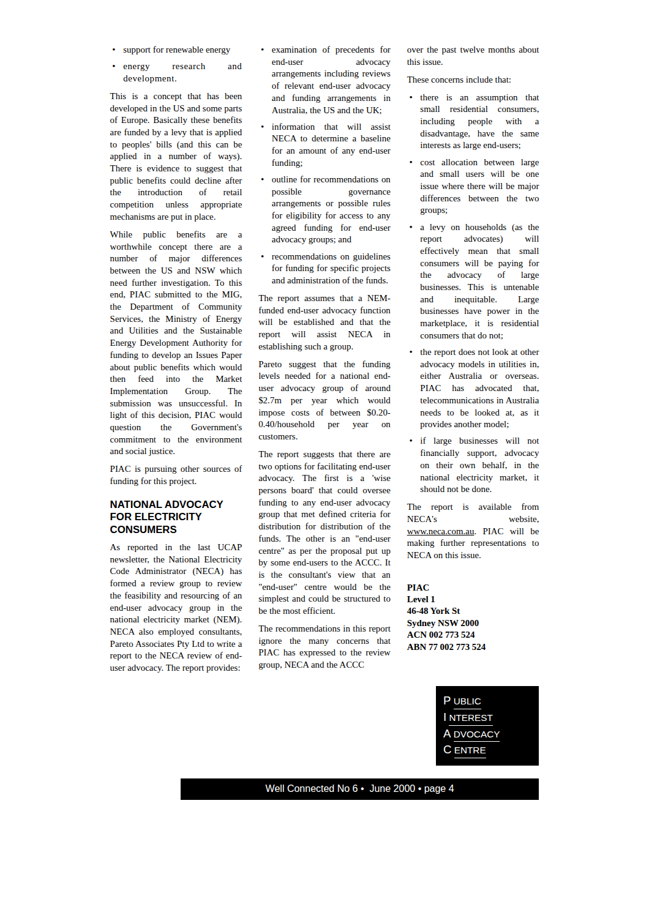support for renewable energy
energy research and development.
This is a concept that has been developed in the US and some parts of Europe. Basically these benefits are funded by a levy that is applied to peoples' bills (and this can be applied in a number of ways). There is evidence to suggest that public benefits could decline after the introduction of retail competition unless appropriate mechanisms are put in place.
While public benefits are a worthwhile concept there are a number of major differences between the US and NSW which need further investigation. To this end, PIAC submitted to the MIG, the Department of Community Services, the Ministry of Energy and Utilities and the Sustainable Energy Development Authority for funding to develop an Issues Paper about public benefits which would then feed into the Market Implementation Group. The submission was unsuccessful. In light of this decision, PIAC would question the Government's commitment to the environment and social justice.
PIAC is pursuing other sources of funding for this project.
NATIONAL ADVOCACY FOR ELECTRICITY CONSUMERS
As reported in the last UCAP newsletter, the National Electricity Code Administrator (NECA) has formed a review group to review the feasibility and resourcing of an end-user advocacy group in the national electricity market (NEM). NECA also employed consultants, Pareto Associates Pty Ltd to write a report to the NECA review of end-user advocacy. The report provides:
examination of precedents for end-user advocacy arrangements including reviews of relevant end-user advocacy and funding arrangements in Australia, the US and the UK;
information that will assist NECA to determine a baseline for an amount of any end-user funding;
outline for recommendations on possible governance arrangements or possible rules for eligibility for access to any agreed funding for end-user advocacy groups; and
recommendations on guidelines for funding for specific projects and administration of the funds.
The report assumes that a NEM-funded end-user advocacy function will be established and that the report will assist NECA in establishing such a group.
Pareto suggest that the funding levels needed for a national end-user advocacy group of around $2.7m per year which would impose costs of between $0.20-0.40/household per year on customers.
The report suggests that there are two options for facilitating end-user advocacy. The first is a 'wise persons board' that could oversee funding to any end-user advocacy group that met defined criteria for distribution for distribution of the funds. The other is an "end-user centre" as per the proposal put up by some end-users to the ACCC. It is the consultant's view that an "end-user" centre would be the simplest and could be structured to be the most efficient.
The recommendations in this report ignore the many concerns that PIAC has expressed to the review group, NECA and the ACCC
over the past twelve months about this issue.
These concerns include that:
there is an assumption that small residential consumers, including people with a disadvantage, have the same interests as large end-users;
cost allocation between large and small users will be one issue where there will be major differences between the two groups;
a levy on households (as the report advocates) will effectively mean that small consumers will be paying for the advocacy of large businesses. This is untenable and inequitable. Large businesses have power in the marketplace, it is residential consumers that do not;
the report does not look at other advocacy models in utilities in, either Australia or overseas. PIAC has advocated that, telecommunications in Australia needs to be looked at, as it provides another model;
if large businesses will not financially support, advocacy on their own behalf, in the national electricity market, it should not be done.
The report is available from NECA's website, www.neca.com.au. PIAC will be making further representations to NECA on this issue.
PIAC
Level 1
46-48 York St
Sydney NSW 2000
ACN 002 773 524
ABN 77 002 773 524
P UBLIC
I NTEREST
A DVOCACY
C ENTRE
Well Connected No 6 • June 2000 • page 4